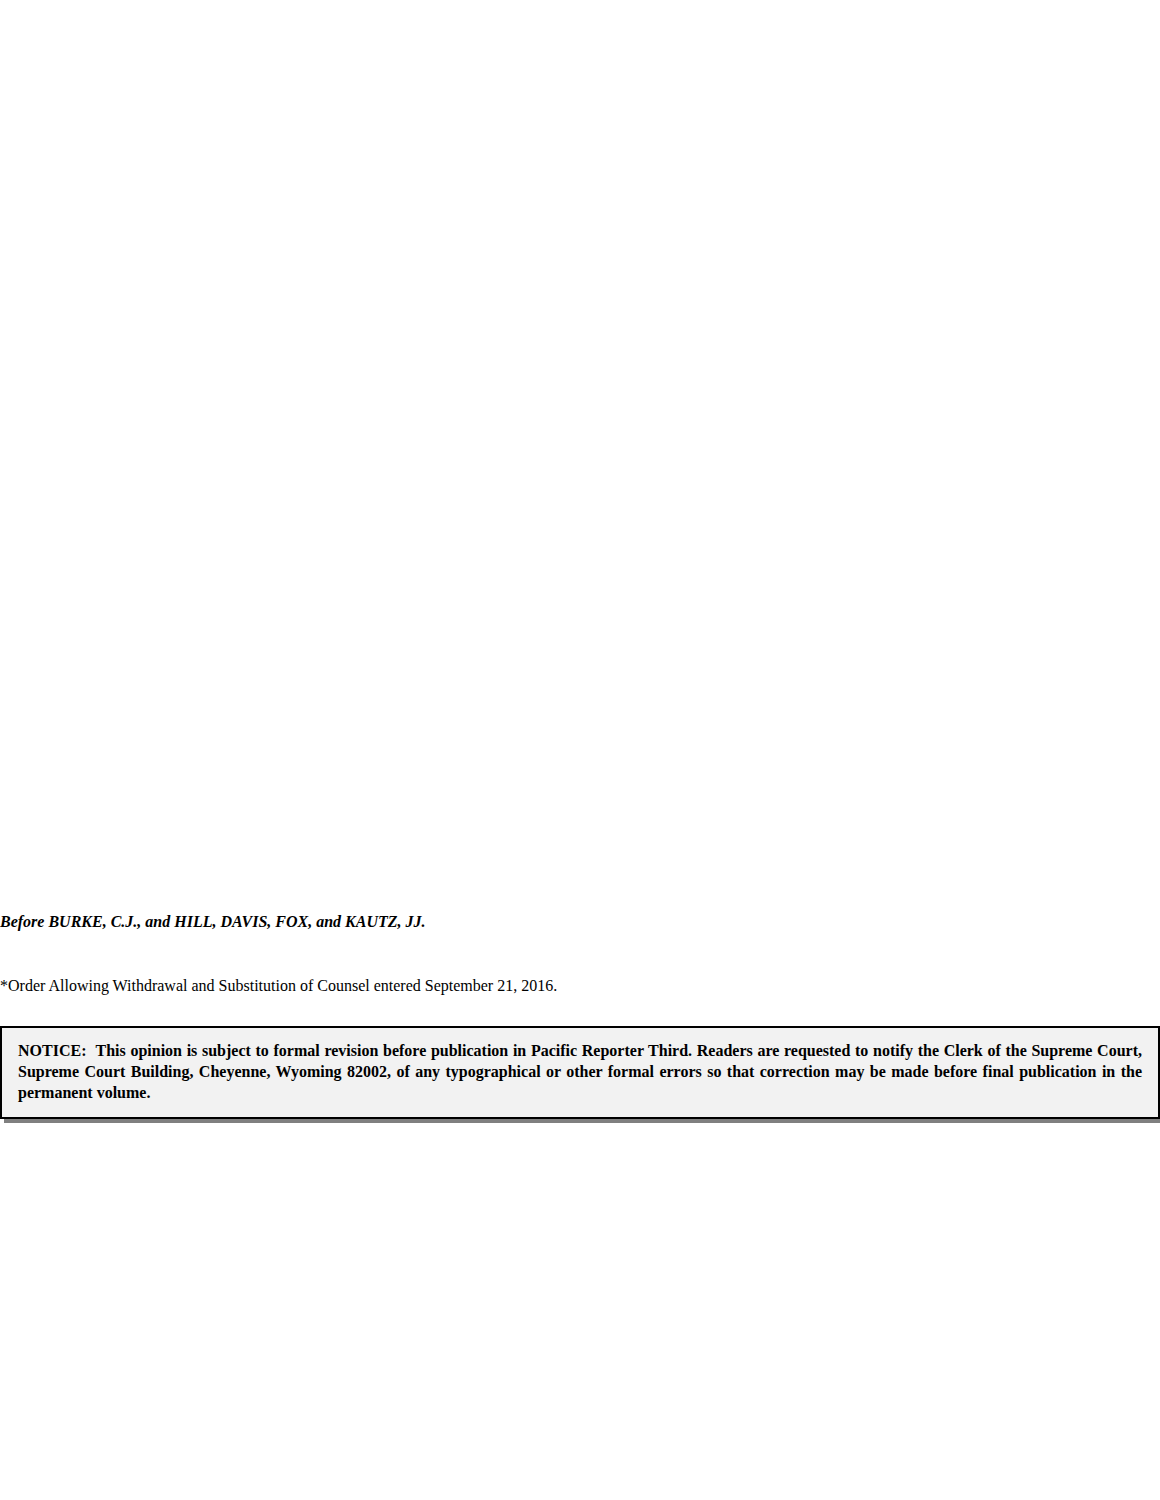Before BURKE, C.J., and HILL, DAVIS, FOX, and KAUTZ, JJ.
*Order Allowing Withdrawal and Substitution of Counsel entered September 21, 2016.
NOTICE: This opinion is subject to formal revision before publication in Pacific Reporter Third. Readers are requested to notify the Clerk of the Supreme Court, Supreme Court Building, Cheyenne, Wyoming 82002, of any typographical or other formal errors so that correction may be made before final publication in the permanent volume.